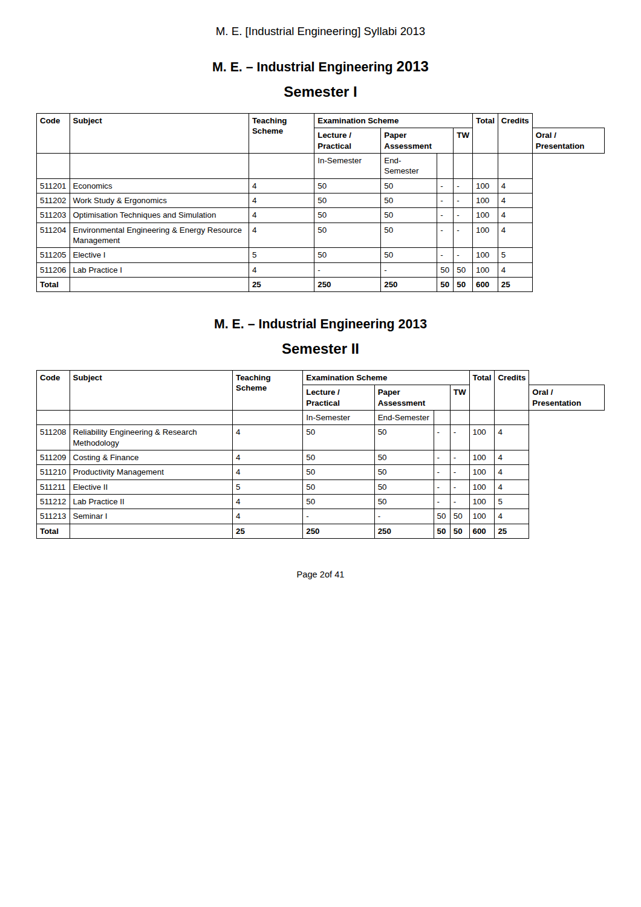M. E. [Industrial Engineering] Syllabi 2013
M. E. – Industrial Engineering 2013
Semester I
| Code | Subject | Teaching Scheme | Examination Scheme | Total | Credits |
| --- | --- | --- | --- | --- | --- |
| Lecture / Practical | Paper Assessment | TW | Oral / Presentation |
| | | | In-Semester | End-Semester | | | | |
| 511201 | Economics | 4 | 50 | 50 | - | - | 100 | 4 |
| 511202 | Work Study & Ergonomics | 4 | 50 | 50 | - | - | 100 | 4 |
| 511203 | Optimisation Techniques and Simulation | 4 | 50 | 50 | - | - | 100 | 4 |
| 511204 | Environmental Engineering & Energy Resource Management | 4 | 50 | 50 | - | - | 100 | 4 |
| 511205 | Elective I | 5 | 50 | 50 | - | - | 100 | 5 |
| 511206 | Lab Practice I | 4 | - | - | 50 | 50 | 100 | 4 |
| Total | | 25 | 250 | 250 | 50 | 50 | 600 | 25 |
M. E. – Industrial Engineering 2013
Semester II
| Code | Subject | Teaching Scheme | Examination Scheme | Total | Credits |
| --- | --- | --- | --- | --- | --- |
| Lecture / Practical | Paper Assessment | TW | Oral / Presentation |
| | | | In-Semester | End-Semester | | | | |
| 511208 | Reliability Engineering & Research Methodology | 4 | 50 | 50 | - | - | 100 | 4 |
| 511209 | Costing & Finance | 4 | 50 | 50 | - | - | 100 | 4 |
| 511210 | Productivity Management | 4 | 50 | 50 | - | - | 100 | 4 |
| 511211 | Elective II | 5 | 50 | 50 | - | - | 100 | 4 |
| 511212 | Lab Practice II | 4 | 50 | 50 | - | - | 100 | 5 |
| 511213 | Seminar I | 4 | - | - | 50 | 50 | 100 | 4 |
| Total | | 25 | 250 | 250 | 50 | 50 | 600 | 25 |
Page 2of 41